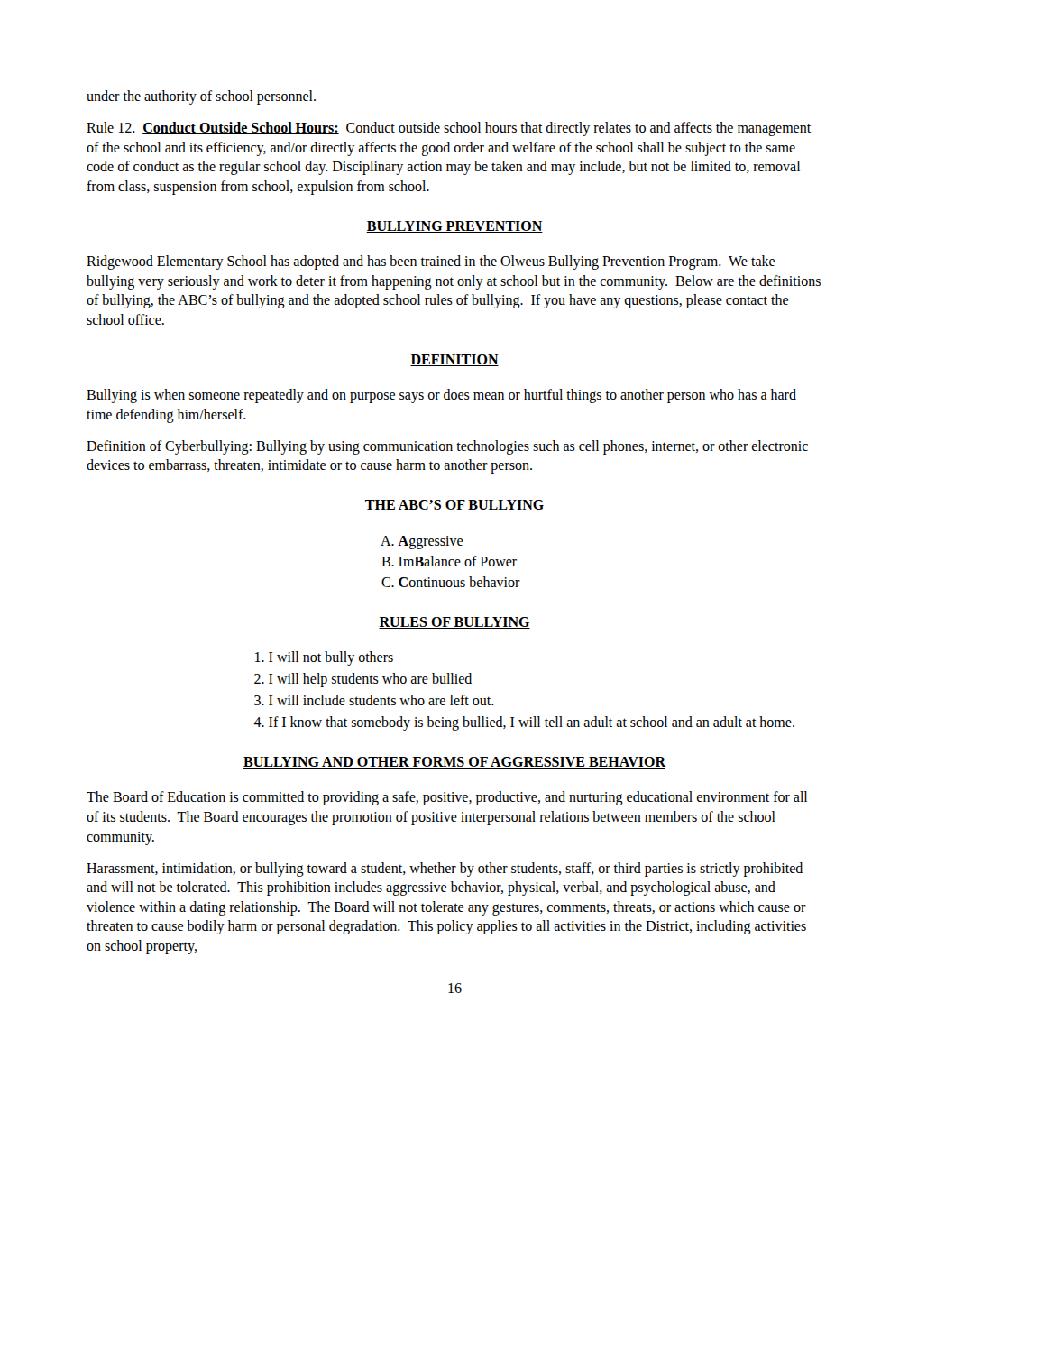under the authority of school personnel.
Rule 12. Conduct Outside School Hours: Conduct outside school hours that directly relates to and affects the management of the school and its efficiency, and/or directly affects the good order and welfare of the school shall be subject to the same code of conduct as the regular school day. Disciplinary action may be taken and may include, but not be limited to, removal from class, suspension from school, expulsion from school.
BULLYING PREVENTION
Ridgewood Elementary School has adopted and has been trained in the Olweus Bullying Prevention Program. We take bullying very seriously and work to deter it from happening not only at school but in the community. Below are the definitions of bullying, the ABC’s of bullying and the adopted school rules of bullying. If you have any questions, please contact the school office.
DEFINITION
Bullying is when someone repeatedly and on purpose says or does mean or hurtful things to another person who has a hard time defending him/herself.
Definition of Cyberbullying: Bullying by using communication technologies such as cell phones, internet, or other electronic devices to embarrass, threaten, intimidate or to cause harm to another person.
THE ABC’S OF BULLYING
Aggressive
ImBalance of Power
Continuous behavior
RULES OF BULLYING
I will not bully others
I will help students who are bullied
I will include students who are left out.
If I know that somebody is being bullied, I will tell an adult at school and an adult at home.
BULLYING AND OTHER FORMS OF AGGRESSIVE BEHAVIOR
The Board of Education is committed to providing a safe, positive, productive, and nurturing educational environment for all of its students. The Board encourages the promotion of positive interpersonal relations between members of the school community.
Harassment, intimidation, or bullying toward a student, whether by other students, staff, or third parties is strictly prohibited and will not be tolerated. This prohibition includes aggressive behavior, physical, verbal, and psychological abuse, and violence within a dating relationship. The Board will not tolerate any gestures, comments, threats, or actions which cause or threaten to cause bodily harm or personal degradation. This policy applies to all activities in the District, including activities on school property,
16